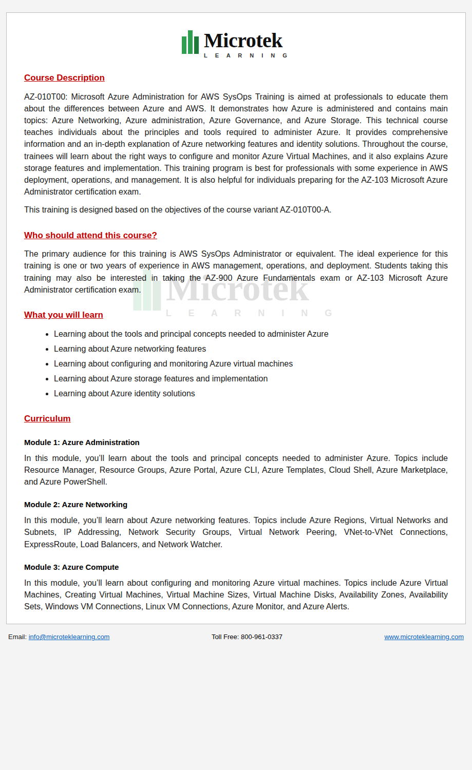Microtek
L E A R N I N G
Microtek
L E A R N I N G
Course Description
AZ-010T00: Microsoft Azure Administration for AWS SysOps Training is aimed at professionals to educate them about the differences between Azure and AWS. It demonstrates how Azure is administered and contains main topics: Azure Networking, Azure administration, Azure Governance, and Azure Storage. This technical course teaches individuals about the principles and tools required to administer Azure. It provides comprehensive information and an in-depth explanation of Azure networking features and identity solutions. Throughout the course, trainees will learn about the right ways to configure and monitor Azure Virtual Machines, and it also explains Azure storage features and implementation. This training program is best for professionals with some experience in AWS deployment, operations, and management. It is also helpful for individuals preparing for the AZ-103 Microsoft Azure Administrator certification exam.
This training is designed based on the objectives of the course variant AZ-010T00-A.
Who should attend this course?
The primary audience for this training is AWS SysOps Administrator or equivalent. The ideal experience for this training is one or two years of experience in AWS management, operations, and deployment. Students taking this training may also be interested in taking the AZ-900 Azure Fundamentals exam or AZ-103 Microsoft Azure Administrator certification exam.
What you will learn
Learning about the tools and principal concepts needed to administer Azure
Learning about Azure networking features
Learning about configuring and monitoring Azure virtual machines
Learning about Azure storage features and implementation
Learning about Azure identity solutions
Curriculum
Module 1: Azure Administration
In this module, you’ll learn about the tools and principal concepts needed to administer Azure. Topics include Resource Manager, Resource Groups, Azure Portal, Azure CLI, Azure Templates, Cloud Shell, Azure Marketplace, and Azure PowerShell.
Module 2: Azure Networking
In this module, you’ll learn about Azure networking features. Topics include Azure Regions, Virtual Networks and Subnets, IP Addressing, Network Security Groups, Virtual Network Peering, VNet-to-VNet Connections, ExpressRoute, Load Balancers, and Network Watcher.
Module 3: Azure Compute
In this module, you’ll learn about configuring and monitoring Azure virtual machines. Topics include Azure Virtual Machines, Creating Virtual Machines, Virtual Machine Sizes, Virtual Machine Disks, Availability Zones, Availability Sets, Windows VM Connections, Linux VM Connections, Azure Monitor, and Azure Alerts.
Email: info@microteklearning.com
Toll Free: 800-961-0337
www.microteklearning.com